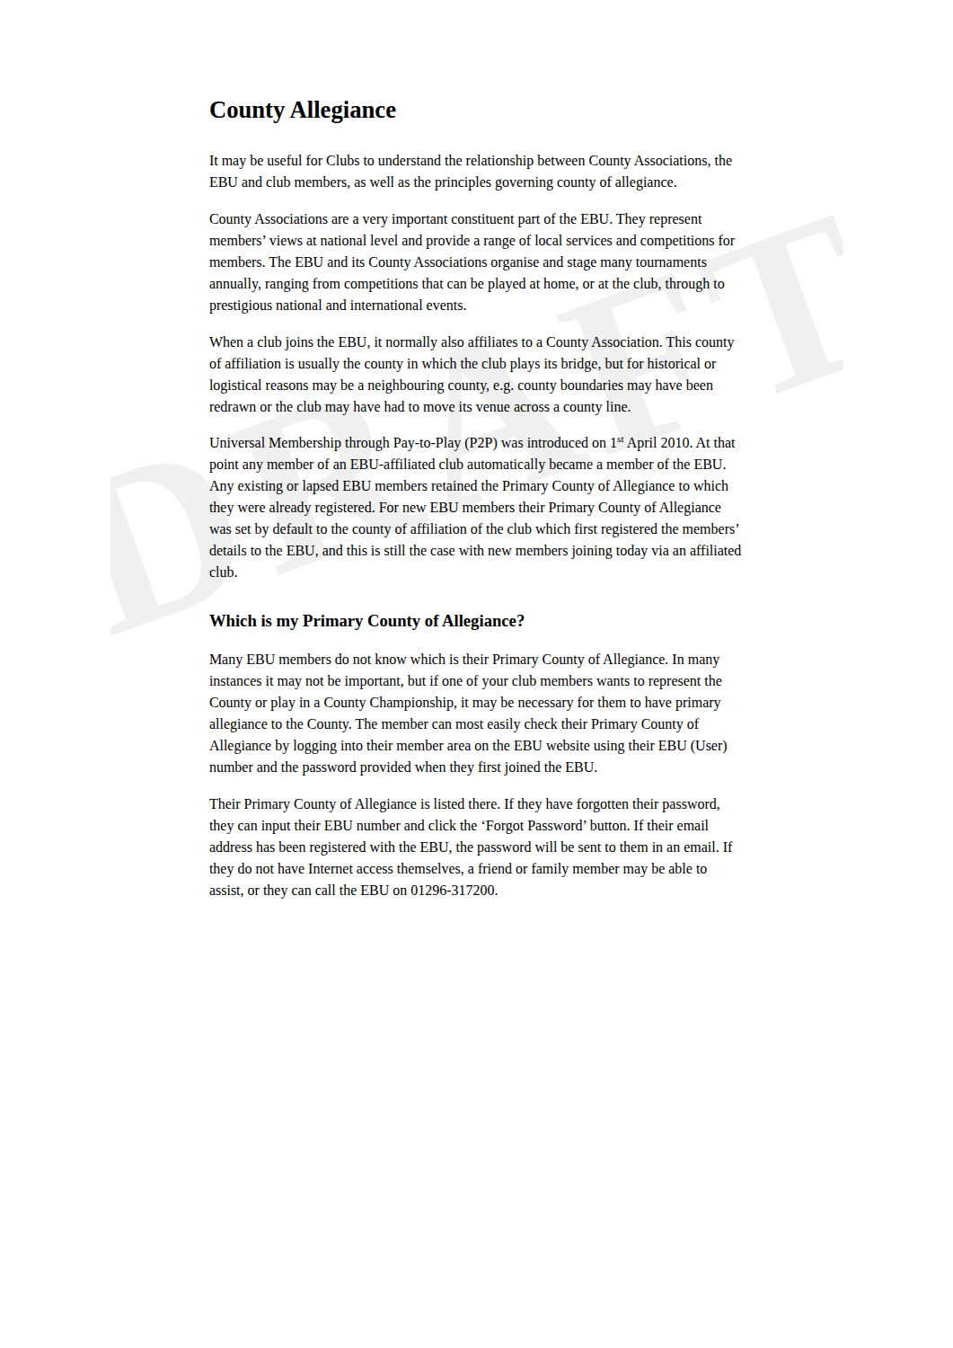DRAFT
County Allegiance
It may be useful for Clubs to understand the relationship between County Associations, the EBU and club members, as well as the principles governing county of allegiance.
County Associations are a very important constituent part of the EBU. They represent members’ views at national level and provide a range of local services and competitions for members. The EBU and its County Associations organise and stage many tournaments annually, ranging from competitions that can be played at home, or at the club, through to prestigious national and international events.
When a club joins the EBU, it normally also affiliates to a County Association. This county of affiliation is usually the county in which the club plays its bridge, but for historical or logistical reasons may be a neighbouring county, e.g. county boundaries may have been redrawn or the club may have had to move its venue across a county line.
Universal Membership through Pay-to-Play (P2P) was introduced on 1st April 2010. At that point any member of an EBU-affiliated club automatically became a member of the EBU. Any existing or lapsed EBU members retained the Primary County of Allegiance to which they were already registered. For new EBU members their Primary County of Allegiance was set by default to the county of affiliation of the club which first registered the members’ details to the EBU, and this is still the case with new members joining today via an affiliated club.
Which is my Primary County of Allegiance?
Many EBU members do not know which is their Primary County of Allegiance. In many instances it may not be important, but if one of your club members wants to represent the County or play in a County Championship, it may be necessary for them to have primary allegiance to the County. The member can most easily check their Primary County of Allegiance by logging into their member area on the EBU website using their EBU (User) number and the password provided when they first joined the EBU.
Their Primary County of Allegiance is listed there. If they have forgotten their password, they can input their EBU number and click the ‘Forgot Password’ button. If their email address has been registered with the EBU, the password will be sent to them in an email. If they do not have Internet access themselves, a friend or family member may be able to assist, or they can call the EBU on 01296-317200.